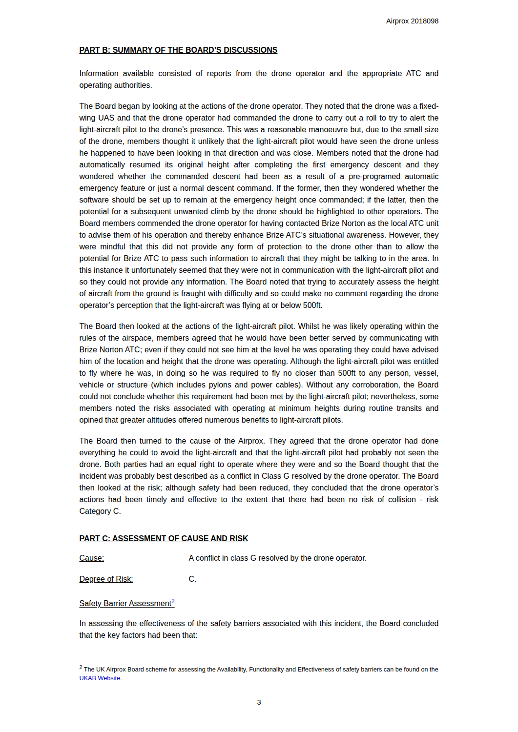Airprox 2018098
PART B: SUMMARY OF THE BOARD’S DISCUSSIONS
Information available consisted of reports from the drone operator and the appropriate ATC and operating authorities.
The Board began by looking at the actions of the drone operator. They noted that the drone was a fixed-wing UAS and that the drone operator had commanded the drone to carry out a roll to try to alert the light-aircraft pilot to the drone’s presence. This was a reasonable manoeuvre but, due to the small size of the drone, members thought it unlikely that the light-aircraft pilot would have seen the drone unless he happened to have been looking in that direction and was close. Members noted that the drone had automatically resumed its original height after completing the first emergency descent and they wondered whether the commanded descent had been as a result of a pre-programed automatic emergency feature or just a normal descent command. If the former, then they wondered whether the software should be set up to remain at the emergency height once commanded; if the latter, then the potential for a subsequent unwanted climb by the drone should be highlighted to other operators. The Board members commended the drone operator for having contacted Brize Norton as the local ATC unit to advise them of his operation and thereby enhance Brize ATC’s situational awareness. However, they were mindful that this did not provide any form of protection to the drone other than to allow the potential for Brize ATC to pass such information to aircraft that they might be talking to in the area. In this instance it unfortunately seemed that they were not in communication with the light-aircraft pilot and so they could not provide any information. The Board noted that trying to accurately assess the height of aircraft from the ground is fraught with difficulty and so could make no comment regarding the drone operator’s perception that the light-aircraft was flying at or below 500ft.
The Board then looked at the actions of the light-aircraft pilot. Whilst he was likely operating within the rules of the airspace, members agreed that he would have been better served by communicating with Brize Norton ATC; even if they could not see him at the level he was operating they could have advised him of the location and height that the drone was operating. Although the light-aircraft pilot was entitled to fly where he was, in doing so he was required to fly no closer than 500ft to any person, vessel, vehicle or structure (which includes pylons and power cables). Without any corroboration, the Board could not conclude whether this requirement had been met by the light-aircraft pilot; nevertheless, some members noted the risks associated with operating at minimum heights during routine transits and opined that greater altitudes offered numerous benefits to light-aircraft pilots.
The Board then turned to the cause of the Airprox. They agreed that the drone operator had done everything he could to avoid the light-aircraft and that the light-aircraft pilot had probably not seen the drone. Both parties had an equal right to operate where they were and so the Board thought that the incident was probably best described as a conflict in Class G resolved by the drone operator. The Board then looked at the risk; although safety had been reduced, they concluded that the drone operator’s actions had been timely and effective to the extent that there had been no risk of collision - risk Category C.
PART C: ASSESSMENT OF CAUSE AND RISK
Cause:
A conflict in class G resolved by the drone operator.
Degree of Risk:
C.
Safety Barrier Assessment2
In assessing the effectiveness of the safety barriers associated with this incident, the Board concluded that the key factors had been that:
2 The UK Airprox Board scheme for assessing the Availability, Functionality and Effectiveness of safety barriers can be found on the UKAB Website.
3